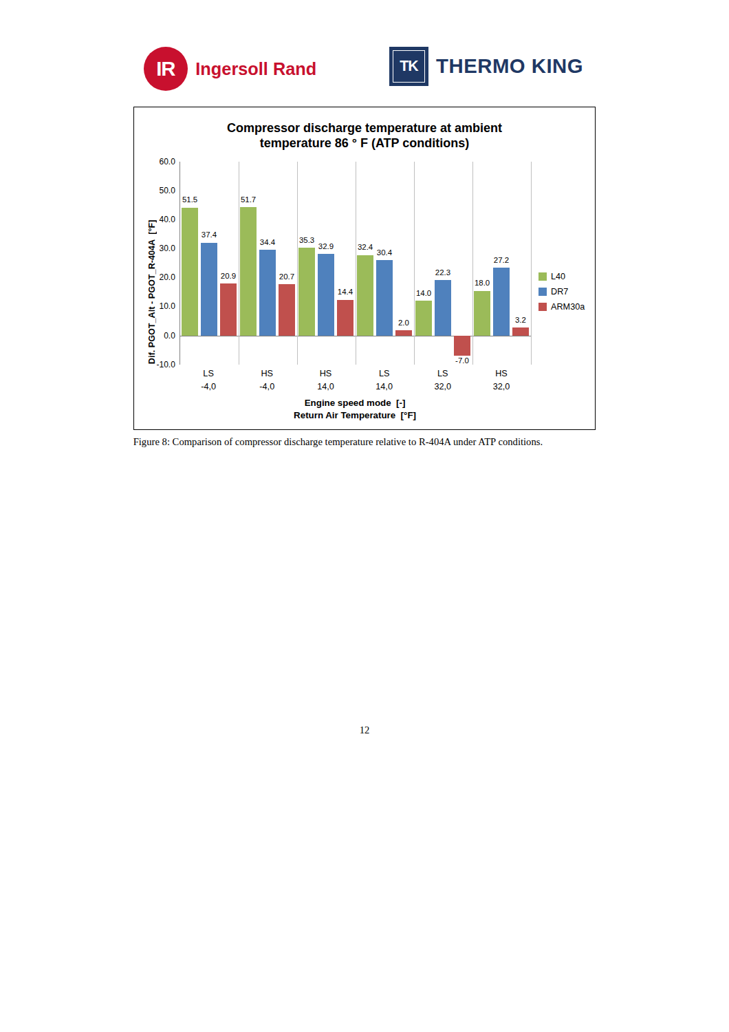IR
Ingersoll Rand
TK
THERMO KING
Compressor discharge temperature at ambient
temperature 86 ° F (ATP conditions)
Dif. PGOT_Alt - PGOT_R-404A [°F]
60.0 50.0 40.0 30.0 20.0 10.0 0.0 -10.0
51.5
37.4
20.9
51.7
34.4
20.7
35.3
32.9
14.4
32.4
30.4
2.0
14.0
22.3
-7.0
18.0
27.2
3.2
LS
-4,0
HS
-4,0
HS
14,0
LS
14,0
LS
32,0
HS
32,0
Engine speed mode [-]
Return Air Temperature [°F]
L40
DR7
ARM30a
Figure 8: Comparison of compressor discharge temperature relative to R-404A under ATP conditions.
12